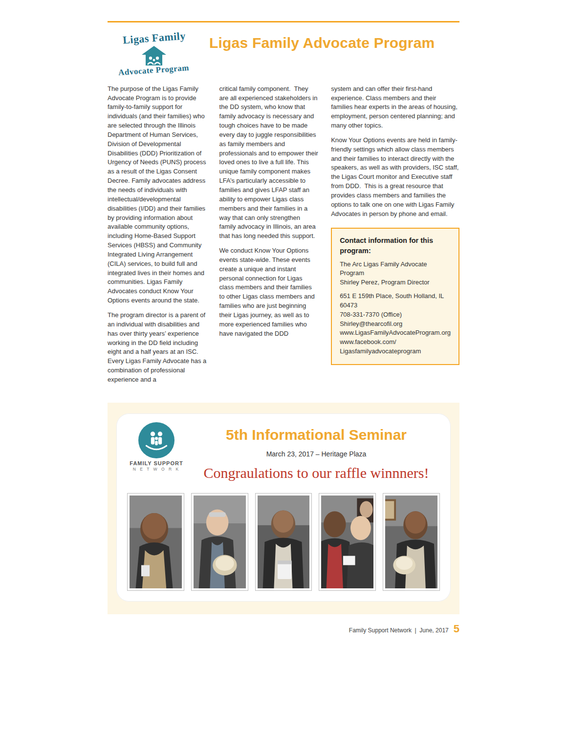Ligas Family
Advocate Program
Ligas Family Advocate Program
The purpose of the Ligas Family Advocate Program is to provide family-to-family support for individuals (and their families) who are selected through the Illinois Department of Human Services, Division of Developmental Disabilities (DDD) Prioritization of Urgency of Needs (PUNS) process as a result of the Ligas Consent Decree. Family advocates address the needs of individuals with intellectual/developmental disabilities (I/DD) and their families by providing information about available community options, including Home-Based Support Services (HBSS) and Community Integrated Living Arrangement (CILA) services, to build full and integrated lives in their homes and communities. Ligas Family Advocates conduct Know Your Options events around the state.
The program director is a parent of an individual with disabilities and has over thirty years’ experience working in the DD field including eight and a half years at an ISC. Every Ligas Family Advocate has a combination of professional experience and a
critical family component. They are all experienced stakeholders in the DD system, who know that family advocacy is necessary and tough choices have to be made every day to juggle responsibilities as family members and professionals and to empower their loved ones to live a full life. This unique family component makes LFA’s particularly accessible to families and gives LFAP staff an ability to empower Ligas class members and their families in a way that can only strengthen family advocacy in Illinois, an area that has long needed this support.
We conduct Know Your Options events state-wide. These events create a unique and instant personal connection for Ligas class members and their families to other Ligas class members and families who are just beginning their Ligas journey, as well as to more experienced families who have navigated the DDD
system and can offer their first-hand experience. Class members and their families hear experts in the areas of housing, employment, person centered planning; and many other topics.
Know Your Options events are held in family-friendly settings which allow class members and their families to interact directly with the speakers, as well as with providers, ISC staff, the Ligas Court monitor and Executive staff from DDD. This is a great resource that provides class members and families the options to talk one on one with Ligas Family Advocates in person by phone and email.
Contact information for this program:
The Arc Ligas Family Advocate Program
Shirley Perez, Program Director
651 E 159th Place, South Holland, IL 60473 708-331-7370 (Office) Shirley@thearcofil.org www.LigasFamilyAdvocateProgram.org www.facebook.com/ Ligasfamilyadvocateprogram
FAMILY SUPPORT
N E T W O R K
5th Informational Seminar
March 23, 2017 – Heritage Plaza
Congraulations to our raffle winnners!
Family Support Network | June, 2017 5